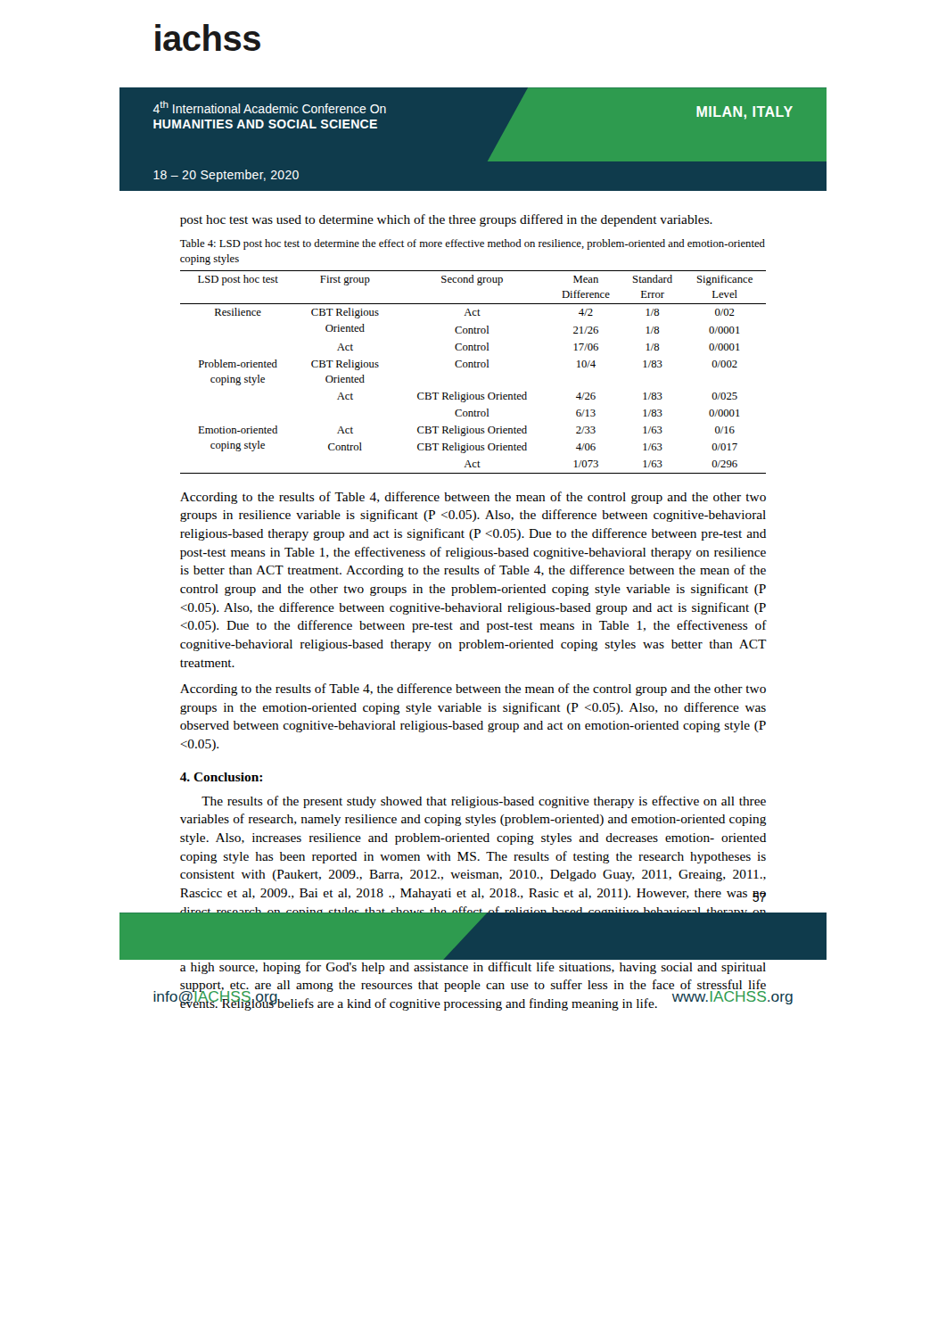iachss
4th International Academic Conference On
HUMANITIES AND SOCIAL SCIENCE
MILAN, ITALY
18 – 20 September, 2020
post hoc test was used to determine which of the three groups differed in the dependent variables.
Table 4: LSD post hoc test to determine the effect of more effective method on resilience, problem-oriented and emotion-oriented coping styles
| LSD post hoc test | First group | Second group | Mean Difference | Standard Error | Significance Level |
| --- | --- | --- | --- | --- | --- |
| Resilience | CBT Religious Oriented | Act | 4/2 | 1/8 | 0/02 |
| Control | 21/26 | 1/8 | 0/0001 |
| Act | Control | 17/06 | 1/8 | 0/0001 |
| Problem-oriented coping style | CBT Religious Oriented | Control | 10/4 | 1/83 | 0/002 |
| Act | CBT Religious Oriented | 4/26 | 1/83 | 0/025 |
| Control | 6/13 | 1/83 | 0/0001 |
| Emotion-oriented coping style | Act | CBT Religious Oriented | 2/33 | 1/63 | 0/16 |
| Control | CBT Religious Oriented | 4/06 | 1/63 | 0/017 |
| Act | 1/073 | 1/63 | 0/296 |
According to the results of Table 4, difference between the mean of the control group and the other two groups in resilience variable is significant (P <0.05). Also, the difference between cognitive-behavioral religious-based therapy group and act is significant (P <0.05). Due to the difference between pre-test and post-test means in Table 1, the effectiveness of religious-based cognitive-behavioral therapy on resilience is better than ACT treatment. According to the results of Table 4, the difference between the mean of the control group and the other two groups in the problem-oriented coping style variable is significant (P <0.05). Also, the difference between cognitive-behavioral religious-based group and act is significant (P <0.05). Due to the difference between pre-test and post-test means in Table 1, the effectiveness of cognitive-behavioral religious-based therapy on problem-oriented coping styles was better than ACT treatment.
According to the results of Table 4, the difference between the mean of the control group and the other two groups in the emotion-oriented coping style variable is significant (P <0.05). Also, no difference was observed between cognitive-behavioral religious-based group and act on emotion-oriented coping style (P <0.05).
4. Conclusion:
The results of the present study showed that religious-based cognitive therapy is effective on all three variables of research, namely resilience and coping styles (problem-oriented) and emotion-oriented coping style. Also, increases resilience and problem-oriented coping styles and decreases emotion- oriented coping style has been reported in women with MS. The results of testing the research hypotheses is consistent with (Paukert, 2009., Barra, 2012., weisman, 2010., Delgado Guay, 2011, Greaing, 2011., Rascicc et al, 2009., Bai et al, 2018 ., Mahayati et al, 2018., Rasic et al, 2011). However, there was no direct research on coping styles that shows the effect of religion-based cognitive-behavioral therapy on improving patients' coping styles. However, the results show the effect of this treatment on improving the problem-oriented coping style in MS patients. Having meaning and purpose in life, feeling of belonging to a high source, hoping for God's help and assistance in difficult life situations, having social and spiritual support, etc. are all among the resources that people can use to suffer less in the face of stressful life events. Religious beliefs are a kind of cognitive processing and finding meaning in life.
57
info@IACHSS.org
www. IACHSS.org